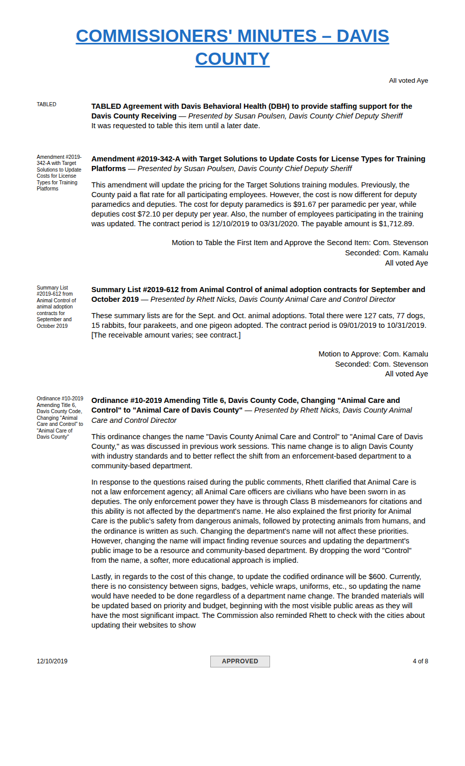COMMISSIONERS' MINUTES – DAVIS COUNTY
All voted Aye
TABLED
TABLED Agreement with Davis Behavioral Health (DBH) to provide staffing support for the Davis County Receiving — Presented by Susan Poulsen, Davis County Chief Deputy Sheriff
It was requested to table this item until a later date.
Amendment #2019-342-A with Target Solutions to Update Costs for License Types for Training Platforms
Amendment #2019-342-A with Target Solutions to Update Costs for License Types for Training Platforms — Presented by Susan Poulsen, Davis County Chief Deputy Sheriff
This amendment will update the pricing for the Target Solutions training modules. Previously, the County paid a flat rate for all participating employees. However, the cost is now different for deputy paramedics and deputies. The cost for deputy paramedics is $91.67 per paramedic per year, while deputies cost $72.10 per deputy per year. Also, the number of employees participating in the training was updated. The contract period is 12/10/2019 to 03/31/2020. The payable amount is $1,712.89.
Motion to Table the First Item and Approve the Second Item: Com. Stevenson
Seconded: Com. Kamalu
All voted Aye
Summary List #2019-612 from Animal Control of animal adoption contracts for September and October 2019
Summary List #2019-612 from Animal Control of animal adoption contracts for September and October 2019 — Presented by Rhett Nicks, Davis County Animal Care and Control Director
These summary lists are for the Sept. and Oct. animal adoptions. Total there were 127 cats, 77 dogs, 15 rabbits, four parakeets, and one pigeon adopted. The contract period is 09/01/2019 to 10/31/2019. [The receivable amount varies; see contract.]
Motion to Approve: Com. Kamalu
Seconded: Com. Stevenson
All voted Aye
Ordinance #10-2019 Amending Title 6, Davis County Code, Changing "Animal Care and Control" to "Animal Care of Davis County"
Ordinance #10-2019 Amending Title 6, Davis County Code, Changing "Animal Care and Control" to "Animal Care of Davis County" — Presented by Rhett Nicks, Davis County Animal Care and Control Director
This ordinance changes the name "Davis County Animal Care and Control" to "Animal Care of Davis County," as was discussed in previous work sessions. This name change is to align Davis County with industry standards and to better reflect the shift from an enforcement-based department to a community-based department.
In response to the questions raised during the public comments, Rhett clarified that Animal Care is not a law enforcement agency; all Animal Care officers are civilians who have been sworn in as deputies. The only enforcement power they have is through Class B misdemeanors for citations and this ability is not affected by the department's name. He also explained the first priority for Animal Care is the public's safety from dangerous animals, followed by protecting animals from humans, and the ordinance is written as such. Changing the department's name will not affect these priorities. However, changing the name will impact finding revenue sources and updating the department's public image to be a resource and community-based department. By dropping the word "Control" from the name, a softer, more educational approach is implied.
Lastly, in regards to the cost of this change, to update the codified ordinance will be $600. Currently, there is no consistency between signs, badges, vehicle wraps, uniforms, etc., so updating the name would have needed to be done regardless of a department name change. The branded materials will be updated based on priority and budget, beginning with the most visible public areas as they will have the most significant impact. The Commission also reminded Rhett to check with the cities about updating their websites to show
12/10/2019 APPROVED 4 of 8